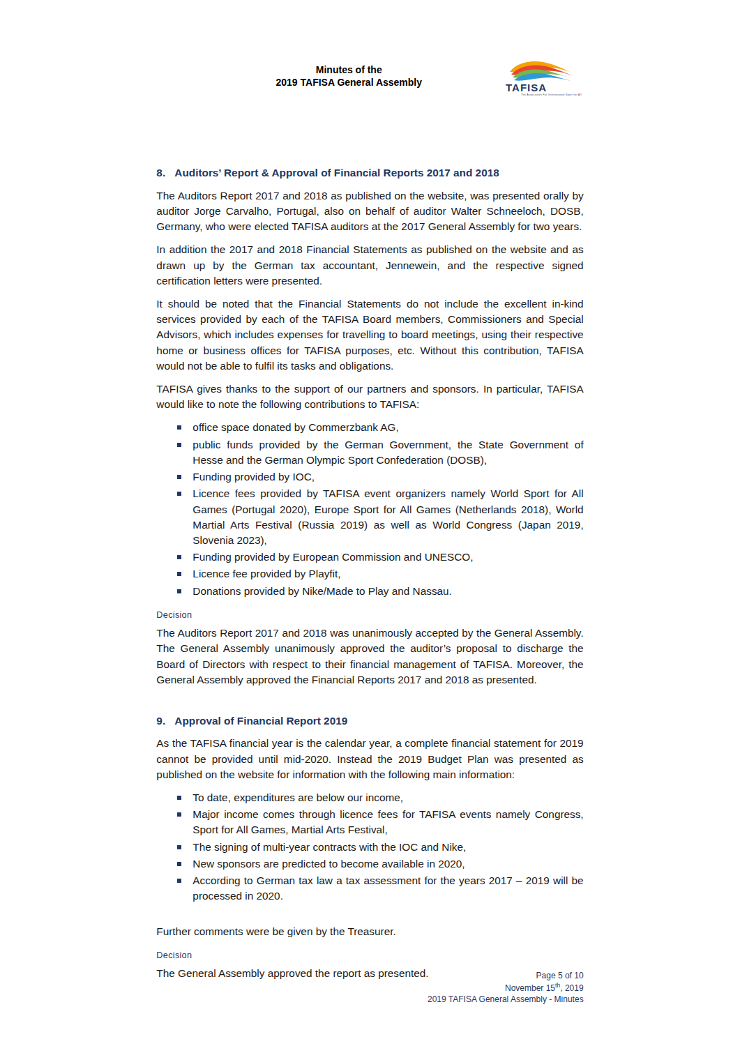Minutes of the
2019 TAFISA General Assembly
TAFISA The Association For International Sport for All
8. Auditors’ Report & Approval of Financial Reports 2017 and 2018
The Auditors Report 2017 and 2018 as published on the website, was presented orally by auditor Jorge Carvalho, Portugal, also on behalf of auditor Walter Schneeloch, DOSB, Germany, who were elected TAFISA auditors at the 2017 General Assembly for two years.
In addition the 2017 and 2018 Financial Statements as published on the website and as drawn up by the German tax accountant, Jennewein, and the respective signed certification letters were presented.
It should be noted that the Financial Statements do not include the excellent in-kind services provided by each of the TAFISA Board members, Commissioners and Special Advisors, which includes expenses for travelling to board meetings, using their respective home or business offices for TAFISA purposes, etc. Without this contribution, TAFISA would not be able to fulfil its tasks and obligations.
TAFISA gives thanks to the support of our partners and sponsors. In particular, TAFISA would like to note the following contributions to TAFISA:
office space donated by Commerzbank AG,
public funds provided by the German Government, the State Government of Hesse and the German Olympic Sport Confederation (DOSB),
Funding provided by IOC,
Licence fees provided by TAFISA event organizers namely World Sport for All Games (Portugal 2020), Europe Sport for All Games (Netherlands 2018), World Martial Arts Festival (Russia 2019) as well as World Congress (Japan 2019, Slovenia 2023),
Funding provided by European Commission and UNESCO,
Licence fee provided by Playfit,
Donations provided by Nike/Made to Play and Nassau.
Decision
The Auditors Report 2017 and 2018 was unanimously accepted by the General Assembly. The General Assembly unanimously approved the auditor’s proposal to discharge the Board of Directors with respect to their financial management of TAFISA. Moreover, the General Assembly approved the Financial Reports 2017 and 2018 as presented.
9. Approval of Financial Report 2019
As the TAFISA financial year is the calendar year, a complete financial statement for 2019 cannot be provided until mid-2020. Instead the 2019 Budget Plan was presented as published on the website for information with the following main information:
To date, expenditures are below our income,
Major income comes through licence fees for TAFISA events namely Congress, Sport for All Games, Martial Arts Festival,
The signing of multi-year contracts with the IOC and Nike,
New sponsors are predicted to become available in 2020,
According to German tax law a tax assessment for the years 2017 – 2019 will be processed in 2020.
Further comments were be given by the Treasurer.
Decision
The General Assembly approved the report as presented.
Page 5 of 10
November 15th, 2019
2019 TAFISA General Assembly - Minutes